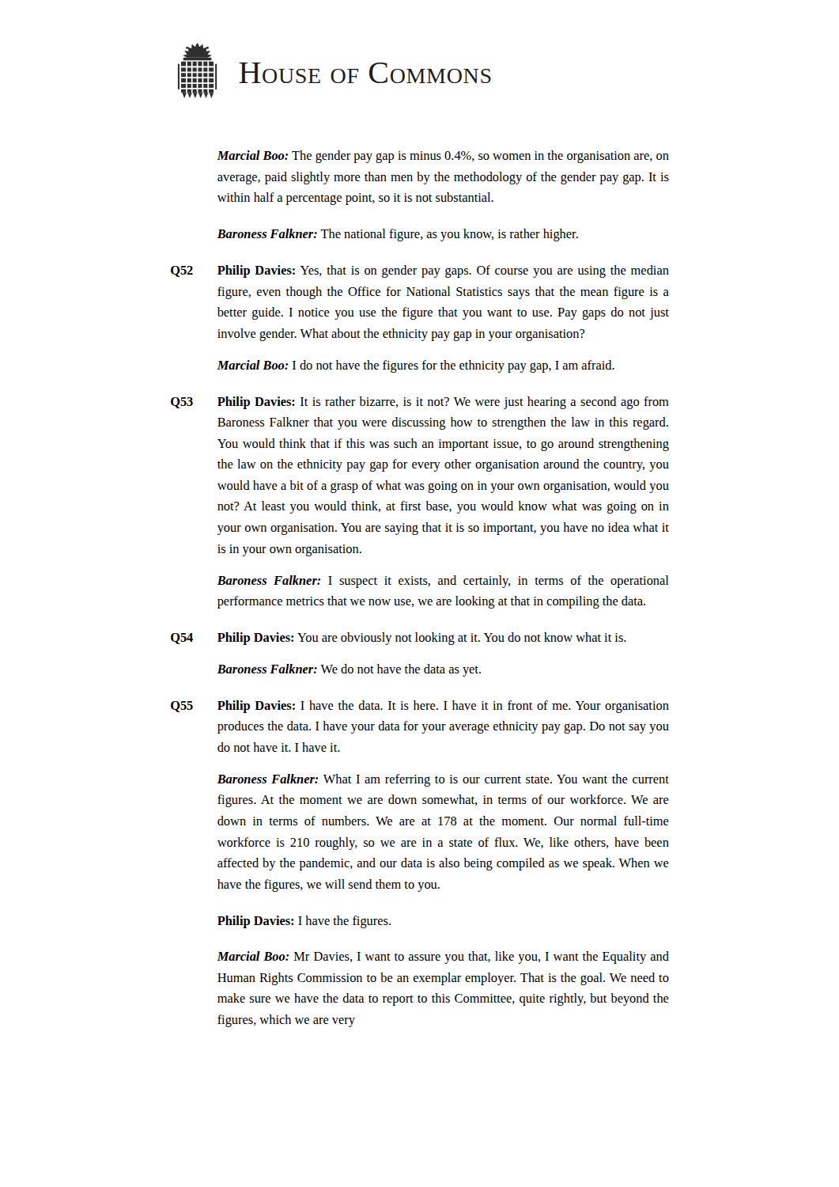House of Commons
Marcial Boo: The gender pay gap is minus 0.4%, so women in the organisation are, on average, paid slightly more than men by the methodology of the gender pay gap. It is within half a percentage point, so it is not substantial.
Baroness Falkner: The national figure, as you know, is rather higher.
Q52
Philip Davies: Yes, that is on gender pay gaps. Of course you are using the median figure, even though the Office for National Statistics says that the mean figure is a better guide. I notice you use the figure that you want to use. Pay gaps do not just involve gender. What about the ethnicity pay gap in your organisation?
Marcial Boo: I do not have the figures for the ethnicity pay gap, I am afraid.
Q53
Philip Davies: It is rather bizarre, is it not? We were just hearing a second ago from Baroness Falkner that you were discussing how to strengthen the law in this regard. You would think that if this was such an important issue, to go around strengthening the law on the ethnicity pay gap for every other organisation around the country, you would have a bit of a grasp of what was going on in your own organisation, would you not? At least you would think, at first base, you would know what was going on in your own organisation. You are saying that it is so important, you have no idea what it is in your own organisation.
Baroness Falkner: I suspect it exists, and certainly, in terms of the operational performance metrics that we now use, we are looking at that in compiling the data.
Q54
Philip Davies: You are obviously not looking at it. You do not know what it is.
Baroness Falkner: We do not have the data as yet.
Q55
Philip Davies: I have the data. It is here. I have it in front of me. Your organisation produces the data. I have your data for your average ethnicity pay gap. Do not say you do not have it. I have it.
Baroness Falkner: What I am referring to is our current state. You want the current figures. At the moment we are down somewhat, in terms of our workforce. We are down in terms of numbers. We are at 178 at the moment. Our normal full-time workforce is 210 roughly, so we are in a state of flux. We, like others, have been affected by the pandemic, and our data is also being compiled as we speak. When we have the figures, we will send them to you.
Philip Davies: I have the figures.
Marcial Boo: Mr Davies, I want to assure you that, like you, I want the Equality and Human Rights Commission to be an exemplar employer. That is the goal. We need to make sure we have the data to report to this Committee, quite rightly, but beyond the figures, which we are very